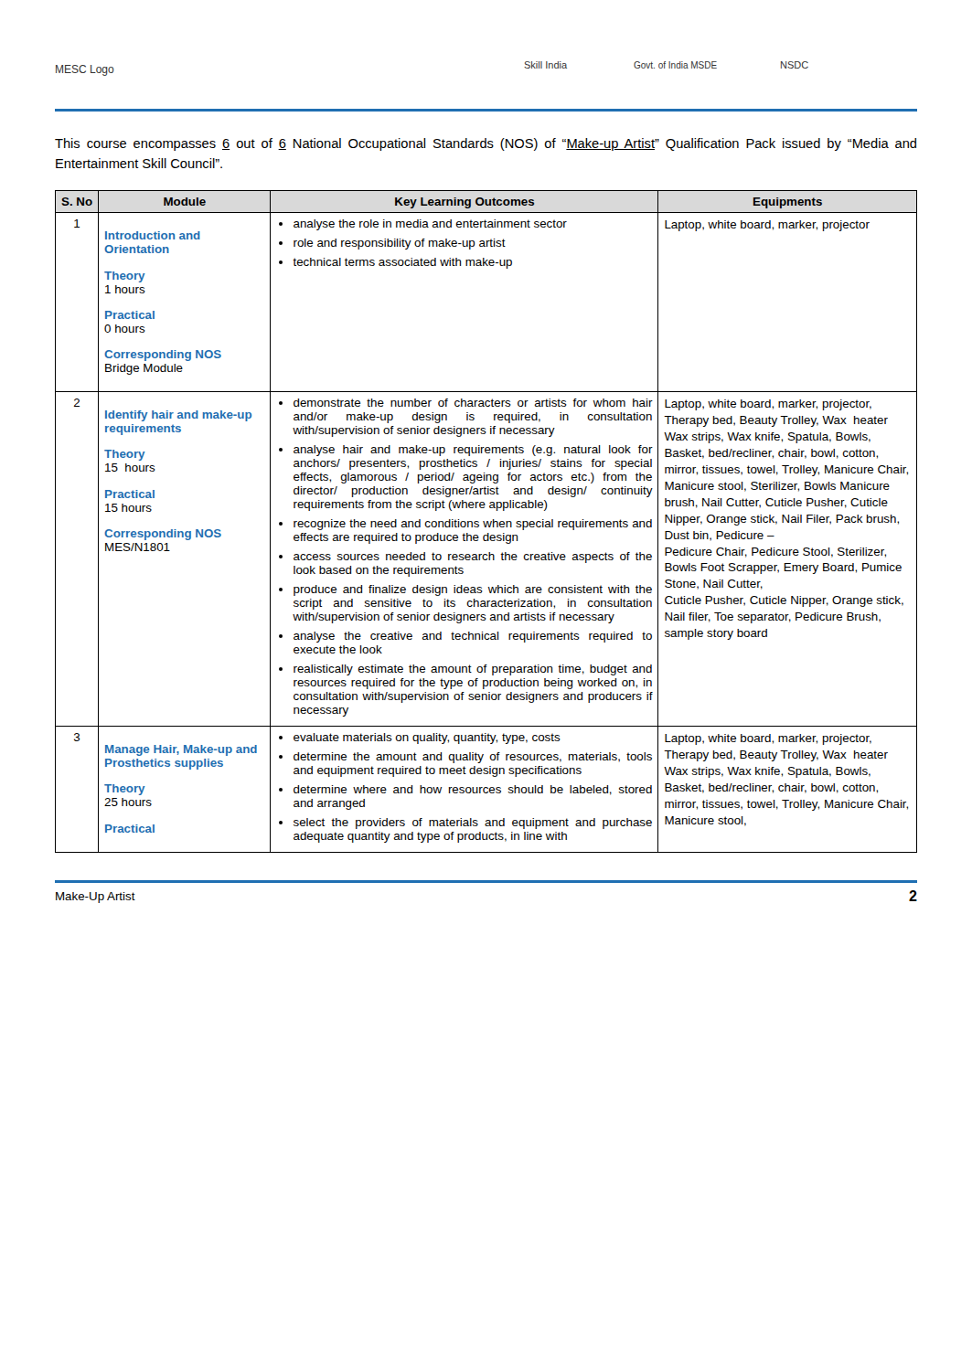This course encompasses 6 out of 6 National Occupational Standards (NOS) of “Make-up Artist” Qualification Pack issued by “Media and Entertainment Skill Council”.
| S. No | Module | Key Learning Outcomes | Equipments |
| --- | --- | --- | --- |
| 1 | Introduction and Orientation Theory 1 hours Practical 0 hours Corresponding NOS Bridge Module | analyse the role in media and entertainment sector role and responsibility of make-up artist technical terms associated with make-up | Laptop, white board, marker, projector |
| 2 | Identify hair and make-up requirements Theory 15 hours Practical 15 hours Corresponding NOS MES/N1801 | demonstrate the number of characters or artists for whom hair and/or make-up design is required, in consultation with/supervision of senior designers if necessary analyse hair and make-up requirements (e.g. natural look for anchors/ presenters, prosthetics / injuries/ stains for special effects, glamorous / period/ ageing for actors etc.) from the director/ production designer/artist and design/ continuity requirements from the script (where applicable) recognize the need and conditions when special requirements and effects are required to produce the design access sources needed to research the creative aspects of the look based on the requirements produce and finalize design ideas which are consistent with the script and sensitive to its characterization, in consultation with/supervision of senior designers and artists if necessary analyse the creative and technical requirements required to execute the look realistically estimate the amount of preparation time, budget and resources required for the type of production being worked on, in consultation with/supervision of senior designers and producers if necessary | Laptop, white board, marker, projector, Therapy bed, Beauty Trolley, Wax heater Wax strips, Wax knife, Spatula, Bowls, Basket, bed/recliner, chair, bowl, cotton, mirror, tissues, towel, Trolley, Manicure Chair, Manicure stool, Sterilizer, Bowls Manicure brush, Nail Cutter, Cuticle Pusher, Cuticle Nipper, Orange stick, Nail Filer, Pack brush, Dust bin, Pedicure – Pedicure Chair, Pedicure Stool, Sterilizer, Bowls Foot Scrapper, Emery Board, Pumice Stone, Nail Cutter, Cuticle Pusher, Cuticle Nipper, Orange stick, Nail filer, Toe separator, Pedicure Brush, sample story board |
| 3 | Manage Hair, Make-up and Prosthetics supplies Theory 25 hours Practical | evaluate materials on quality, quantity, type, costs determine the amount and quality of resources, materials, tools and equipment required to meet design specifications determine where and how resources should be labeled, stored and arranged select the providers of materials and equipment and purchase adequate quantity and type of products, in line with | Laptop, white board, marker, projector, Therapy bed, Beauty Trolley, Wax heater Wax strips, Wax knife, Spatula, Bowls, Basket, bed/recliner, chair, bowl, cotton, mirror, tissues, towel, Trolley, Manicure Chair, Manicure stool, |
Make-Up Artist 2